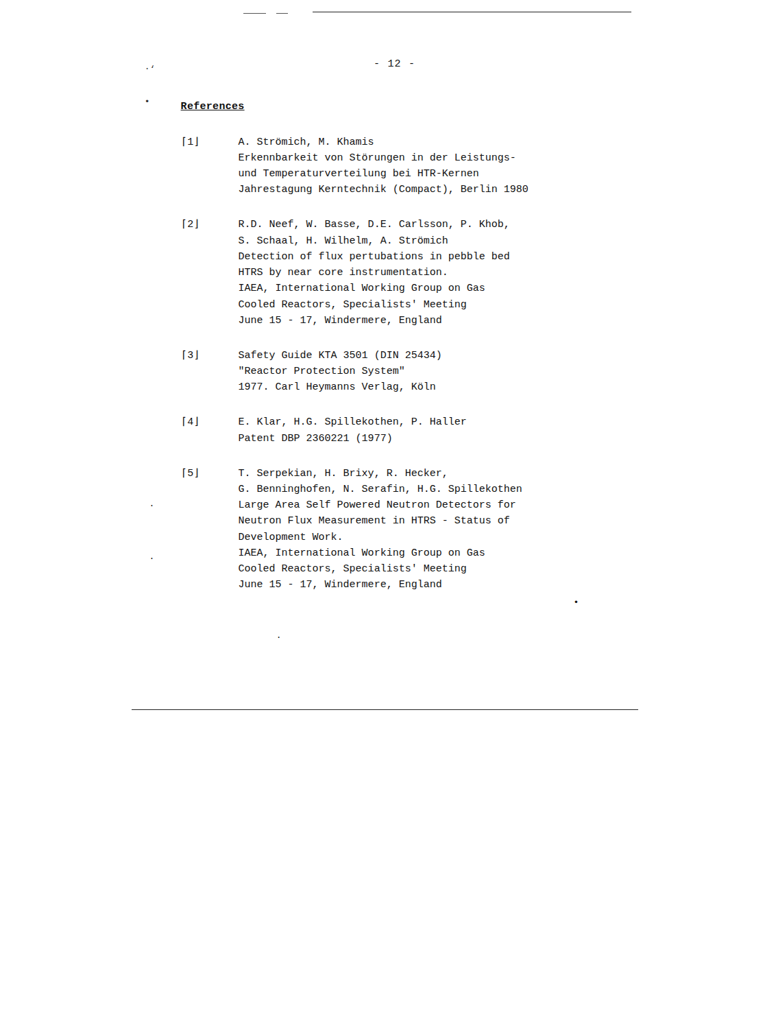·‘
•
- 12 -
References
⌈1⌋
A. Strömich, M. Khamis
Erkennbarkeit von Störungen in der Leistungs-
und Temperaturverteilung bei HTR-Kernen
Jahrestagung Kerntechnik (Compact), Berlin 1980
⌈2⌋
R.D. Neef, W. Basse, D.E. Carlsson, P. Khob,
S. Schaal, H. Wilhelm, A. Strömich
Detection of flux pertubations in pebble bed
HTRS by near core instrumentation.
IAEA, International Working Group on Gas
Cooled Reactors, Specialists' Meeting
June 15 - 17, Windermere, England
⌈3⌋
Safety Guide KTA 3501 (DIN 25434)
"Reactor Protection System"
1977. Carl Heymanns Verlag, Köln
⌈4⌋
E. Klar, H.G. Spillekothen, P. Haller
Patent DBP 2360221 (1977)
⌈5⌋
T. Serpekian, H. Brixy, R. Hecker,
G. Benninghofen, N. Serafin, H.G. Spillekothen
Large Area Self Powered Neutron Detectors for
Neutron Flux Measurement in HTRS - Status of
Development Work.
IAEA, International Working Group on Gas
Cooled Reactors, Specialists' Meeting
June 15 - 17, Windermere, England
.
.
•
.